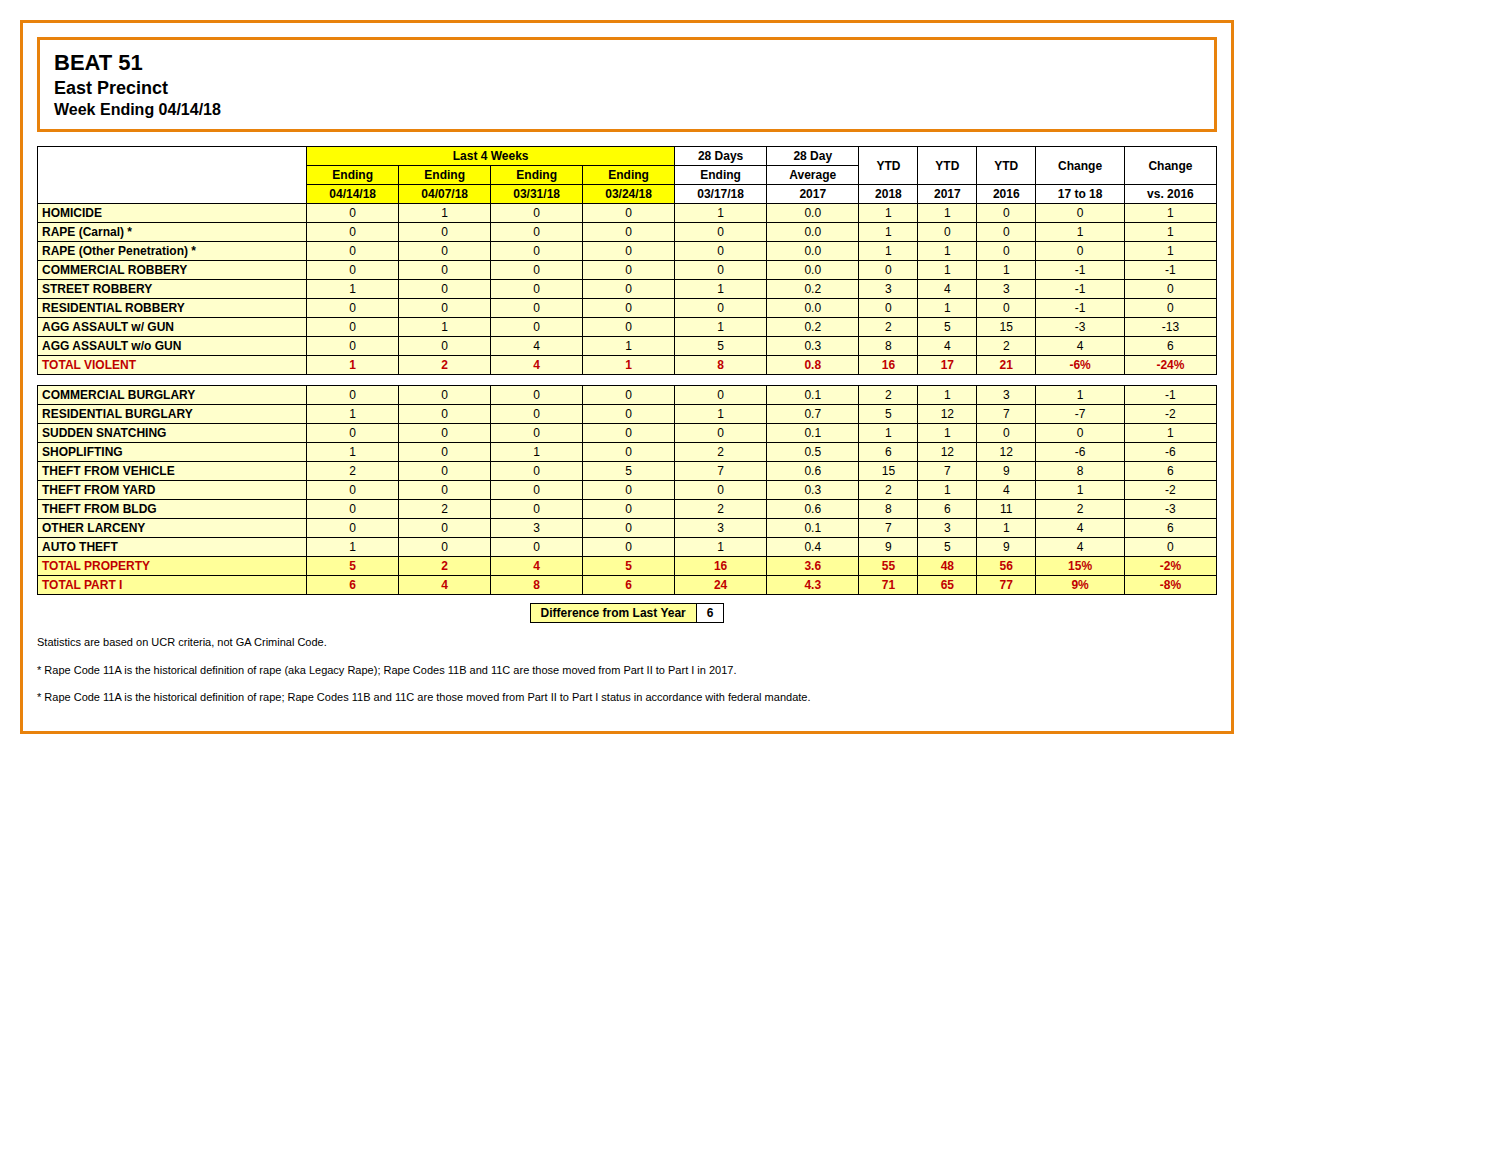BEAT 51
East Precinct
Week Ending 04/14/18
| | Last 4 Weeks | 28 Days | 28 Day | YTD | YTD | YTD | Change | Change |
| --- | --- | --- | --- | --- | --- | --- | --- | --- |
| Ending | Ending | Ending | Ending | Ending | Average |
| 04/14/18 | 04/07/18 | 03/31/18 | 03/24/18 | 03/17/18 | 2017 | 2018 | 2017 | 2016 | 17 to 18 | vs. 2016 |
| HOMICIDE | 0 | 1 | 0 | 0 | 1 | 0.0 | 1 | 1 | 0 | 0 | 1 |
| RAPE (Carnal) * | 0 | 0 | 0 | 0 | 0 | 0.0 | 1 | 0 | 0 | 1 | 1 |
| RAPE (Other Penetration) * | 0 | 0 | 0 | 0 | 0 | 0.0 | 1 | 1 | 0 | 0 | 1 |
| COMMERCIAL ROBBERY | 0 | 0 | 0 | 0 | 0 | 0.0 | 0 | 1 | 1 | -1 | -1 |
| STREET ROBBERY | 1 | 0 | 0 | 0 | 1 | 0.2 | 3 | 4 | 3 | -1 | 0 |
| RESIDENTIAL ROBBERY | 0 | 0 | 0 | 0 | 0 | 0.0 | 0 | 1 | 0 | -1 | 0 |
| AGG ASSAULT w/ GUN | 0 | 1 | 0 | 0 | 1 | 0.2 | 2 | 5 | 15 | -3 | -13 |
| AGG ASSAULT w/o GUN | 0 | 0 | 4 | 1 | 5 | 0.3 | 8 | 4 | 2 | 4 | 6 |
| TOTAL VIOLENT | 1 | 2 | 4 | 1 | 8 | 0.8 | 16 | 17 | 21 | -6% | -24% |
| COMMERCIAL BURGLARY | 0 | 0 | 0 | 0 | 0 | 0.1 | 2 | 1 | 3 | 1 | -1 |
| RESIDENTIAL BURGLARY | 1 | 0 | 0 | 0 | 1 | 0.7 | 5 | 12 | 7 | -7 | -2 |
| SUDDEN SNATCHING | 0 | 0 | 0 | 0 | 0 | 0.1 | 1 | 1 | 0 | 0 | 1 |
| SHOPLIFTING | 1 | 0 | 1 | 0 | 2 | 0.5 | 6 | 12 | 12 | -6 | -6 |
| THEFT FROM VEHICLE | 2 | 0 | 0 | 5 | 7 | 0.6 | 15 | 7 | 9 | 8 | 6 |
| THEFT FROM YARD | 0 | 0 | 0 | 0 | 0 | 0.3 | 2 | 1 | 4 | 1 | -2 |
| THEFT FROM BLDG | 0 | 2 | 0 | 0 | 2 | 0.6 | 8 | 6 | 11 | 2 | -3 |
| OTHER LARCENY | 0 | 0 | 3 | 0 | 3 | 0.1 | 7 | 3 | 1 | 4 | 6 |
| AUTO THEFT | 1 | 0 | 0 | 0 | 1 | 0.4 | 9 | 5 | 9 | 4 | 0 |
| TOTAL PROPERTY | 5 | 2 | 4 | 5 | 16 | 3.6 | 55 | 48 | 56 | 15% | -2% |
| TOTAL PART I | 6 | 4 | 8 | 6 | 24 | 4.3 | 71 | 65 | 77 | 9% | -8% |
| Difference from Last Year | 6 |
Statistics are based on UCR criteria, not GA Criminal Code.
* Rape Code 11A is the historical definition of rape (aka Legacy Rape); Rape Codes 11B and 11C are those moved from Part II to Part I in 2017.
* Rape Code 11A is the historical definition of rape; Rape Codes 11B and 11C are those moved from Part II to Part I status in accordance with federal mandate.